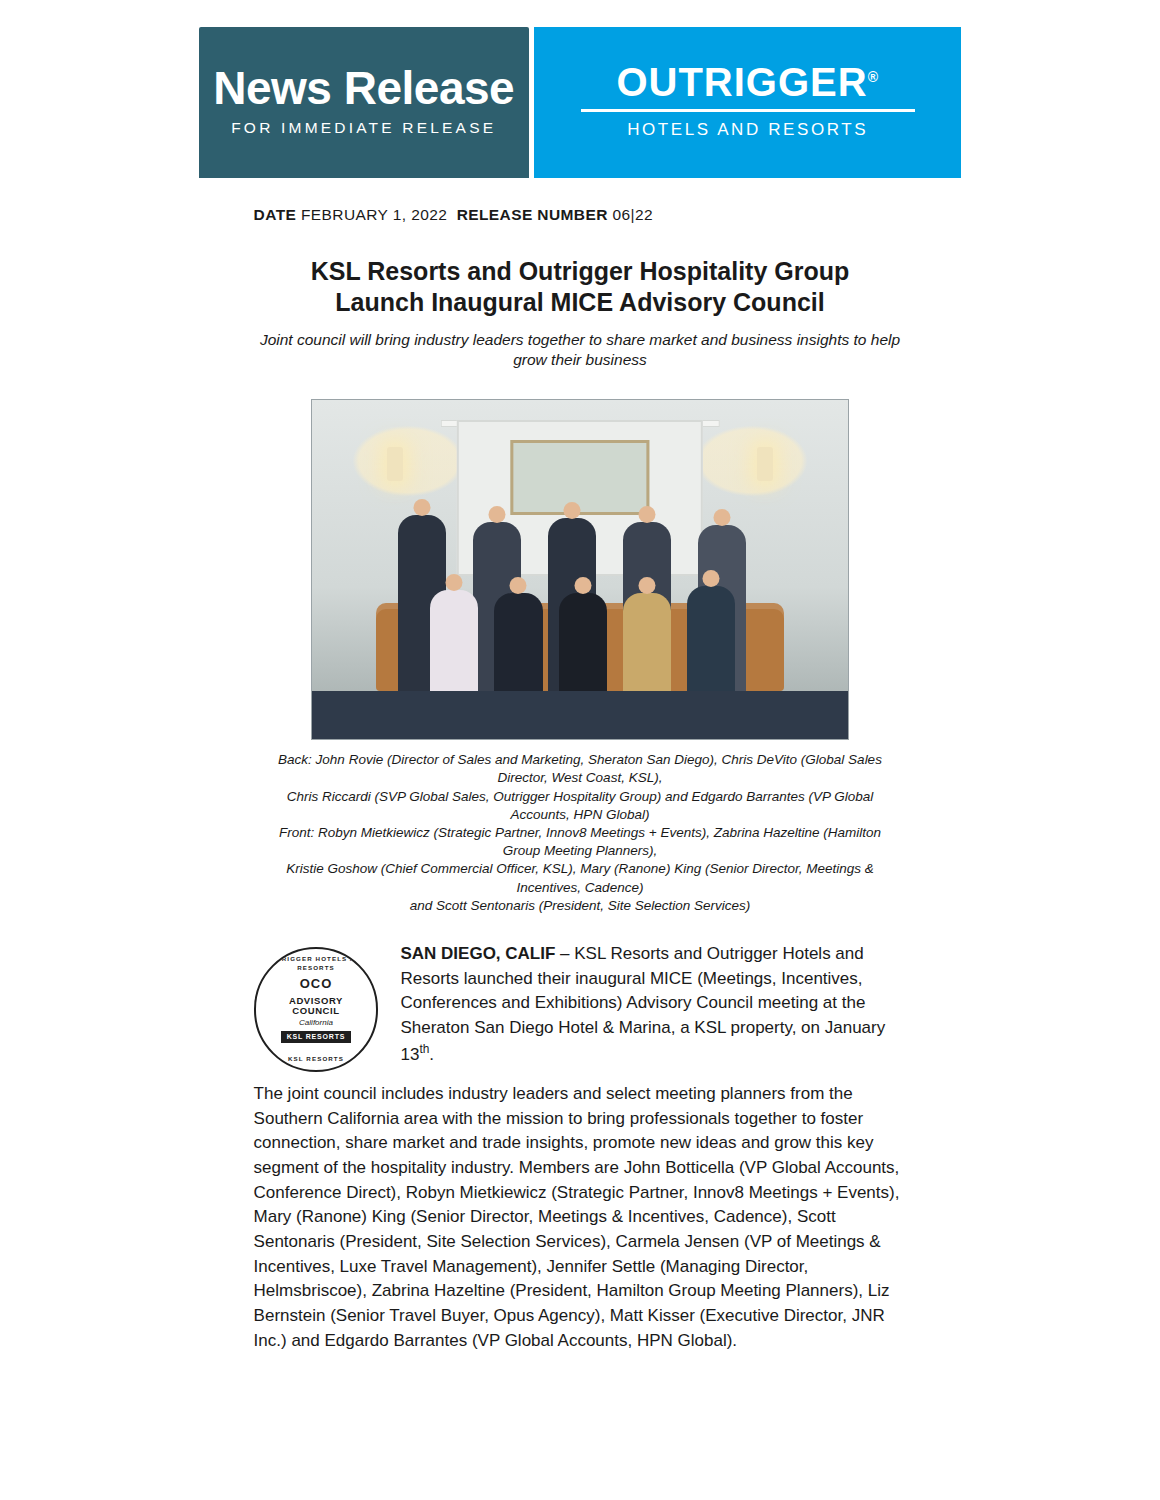News Release
For Immediate Release
OUTRIGGER®
Hotels and Resorts
DATE FEBRUARY 1, 2022 RELEASE NUMBER 06|22
KSL Resorts and Outrigger Hospitality Group
Launch Inaugural MICE Advisory Council
Joint council will bring industry leaders together to share market and business insights to help grow their business
Back: John Rovie (Director of Sales and Marketing, Sheraton San Diego), Chris DeVito (Global Sales Director, West Coast, KSL),
Chris Riccardi (SVP Global Sales, Outrigger Hospitality Group) and Edgardo Barrantes (VP Global Accounts, HPN Global)
Front: Robyn Mietkiewicz (Strategic Partner, Innov8 Meetings + Events), Zabrina Hazeltine (Hamilton Group Meeting Planners),
Kristie Goshow (Chief Commercial Officer, KSL), Mary (Ranone) King (Senior Director, Meetings & Incentives, Cadence)
and Scott Sentonaris (President, Site Selection Services)
Outrigger Hotels and Resorts OCO Advisory
Council California KSL Resorts KSL Resorts
SAN DIEGO, CALIF – KSL Resorts and Outrigger Hotels and Resorts launched their inaugural MICE (Meetings, Incentives, Conferences and Exhibitions) Advisory Council meeting at the Sheraton San Diego Hotel & Marina, a KSL property, on January 13th.
The joint council includes industry leaders and select meeting planners from the Southern California area with the mission to bring professionals together to foster connection, share market and trade insights, promote new ideas and grow this key segment of the hospitality industry. Members are John Botticella (VP Global Accounts, Conference Direct), Robyn Mietkiewicz (Strategic Partner, Innov8 Meetings + Events), Mary (Ranone) King (Senior Director, Meetings & Incentives, Cadence), Scott Sentonaris (President, Site Selection Services), Carmela Jensen (VP of Meetings & Incentives, Luxe Travel Management), Jennifer Settle (Managing Director, Helmsbriscoe), Zabrina Hazeltine (President, Hamilton Group Meeting Planners), Liz Bernstein (Senior Travel Buyer, Opus Agency), Matt Kisser (Executive Director, JNR Inc.) and Edgardo Barrantes (VP Global Accounts, HPN Global).